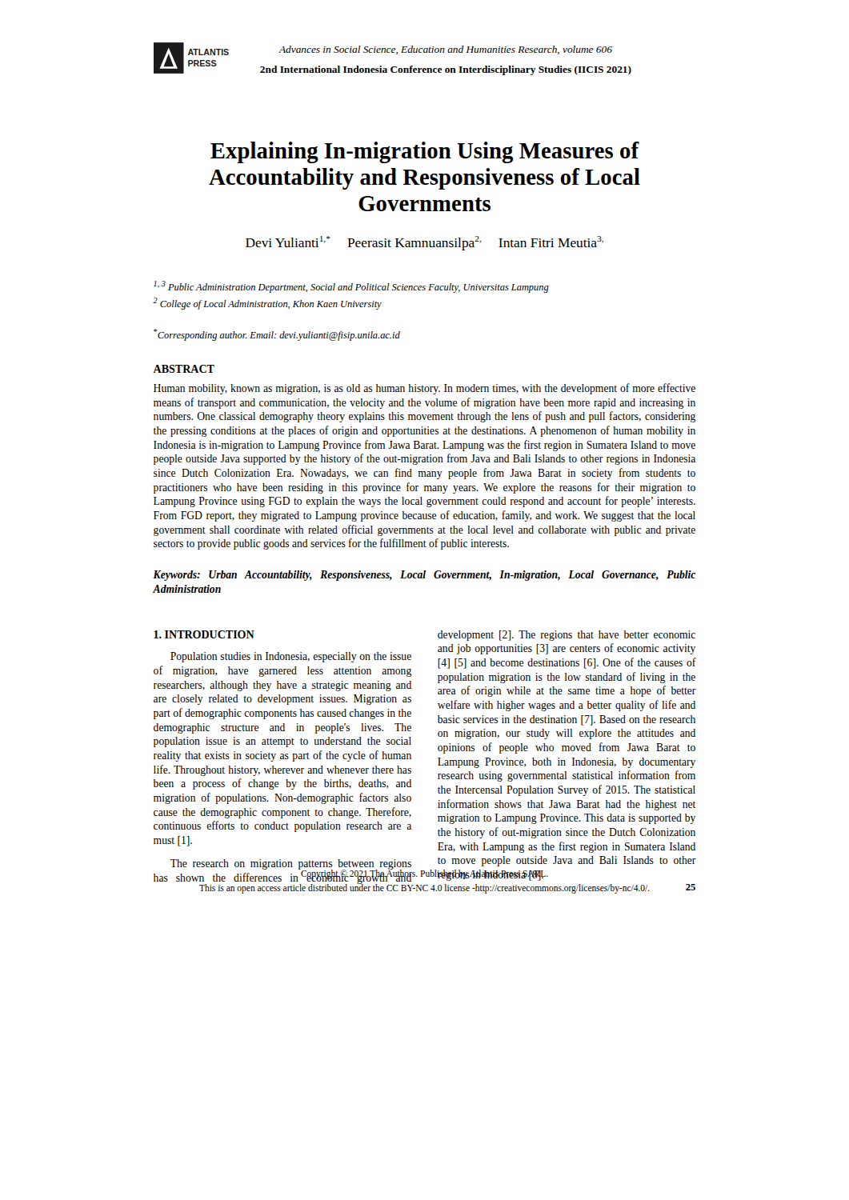ATLANTIS PRESS
Advances in Social Science, Education and Humanities Research, volume 606
2nd International Indonesia Conference on Interdisciplinary Studies (IICIS 2021)
Explaining In-migration Using Measures of
Accountability and Responsiveness of Local
Governments
Devi Yulianti1,* Peerasit Kamnuansilpa2, Intan Fitri Meutia3,
1, 3 Public Administration Department, Social and Political Sciences Faculty, Universitas Lampung
2 College of Local Administration, Khon Kaen University
*Corresponding author. Email: devi.yulianti@fisip.unila.ac.id
ABSTRACT
Human mobility, known as migration, is as old as human history. In modern times, with the development of more effective means of transport and communication, the velocity and the volume of migration have been more rapid and increasing in numbers. One classical demography theory explains this movement through the lens of push and pull factors, considering the pressing conditions at the places of origin and opportunities at the destinations. A phenomenon of human mobility in Indonesia is in-migration to Lampung Province from Jawa Barat. Lampung was the first region in Sumatera Island to move people outside Java supported by the history of the out-migration from Java and Bali Islands to other regions in Indonesia since Dutch Colonization Era. Nowadays, we can find many people from Jawa Barat in society from students to practitioners who have been residing in this province for many years. We explore the reasons for their migration to Lampung Province using FGD to explain the ways the local government could respond and account for people’ interests. From FGD report, they migrated to Lampung province because of education, family, and work. We suggest that the local government shall coordinate with related official governments at the local level and collaborate with public and private sectors to provide public goods and services for the fulfillment of public interests.
Keywords: Urban Accountability, Responsiveness, Local Government, In-migration, Local Governance, Public Administration
1. INTRODUCTION
Population studies in Indonesia, especially on the issue of migration, have garnered less attention among researchers, although they have a strategic meaning and are closely related to development issues. Migration as part of demographic components has caused changes in the demographic structure and in people's lives. The population issue is an attempt to understand the social reality that exists in society as part of the cycle of human life. Throughout history, wherever and whenever there has been a process of change by the births, deaths, and migration of populations. Non-demographic factors also cause the demographic component to change. Therefore, continuous efforts to conduct population research are a must [1].
The research on migration patterns between regions has shown the differences in economic growth and development [2]. The regions that have better economic and job opportunities [3] are centers of economic activity [4] [5] and become destinations [6]. One of the causes of population migration is the low standard of living in the area of origin while at the same time a hope of better welfare with higher wages and a better quality of life and basic services in the destination [7]. Based on the research on migration, our study will explore the attitudes and opinions of people who moved from Jawa Barat to Lampung Province, both in Indonesia, by documentary research using governmental statistical information from the Intercensal Population Survey of 2015. The statistical information shows that Jawa Barat had the highest net migration to Lampung Province. This data is supported by the history of out-migration since the Dutch Colonization Era, with Lampung as the first region in Sumatera Island to move people outside Java and Bali Islands to other regions in Indonesia [8].
Copyright © 2021 The Authors. Published by Atlantis Press SARL.
This is an open access article distributed under the CC BY-NC 4.0 license -http://creativecommons.org/licenses/by-nc/4.0/.25